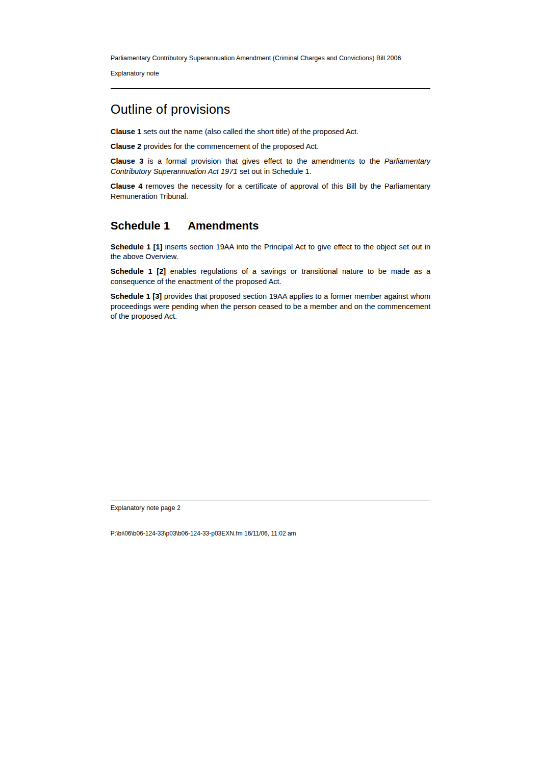Parliamentary Contributory Superannuation Amendment (Criminal Charges and Convictions) Bill 2006
Explanatory note
Outline of provisions
Clause 1 sets out the name (also called the short title) of the proposed Act.
Clause 2 provides for the commencement of the proposed Act.
Clause 3 is a formal provision that gives effect to the amendments to the Parliamentary Contributory Superannuation Act 1971 set out in Schedule 1.
Clause 4 removes the necessity for a certificate of approval of this Bill by the Parliamentary Remuneration Tribunal.
Schedule 1 Amendments
Schedule 1 [1] inserts section 19AA into the Principal Act to give effect to the object set out in the above Overview.
Schedule 1 [2] enables regulations of a savings or transitional nature to be made as a consequence of the enactment of the proposed Act.
Schedule 1 [3] provides that proposed section 19AA applies to a former member against whom proceedings were pending when the person ceased to be a member and on the commencement of the proposed Act.
Explanatory note page 2
P:\bi\06\b06-124-33\p03\b06-124-33-p03EXN.fm 16/11/06, 11:02 am